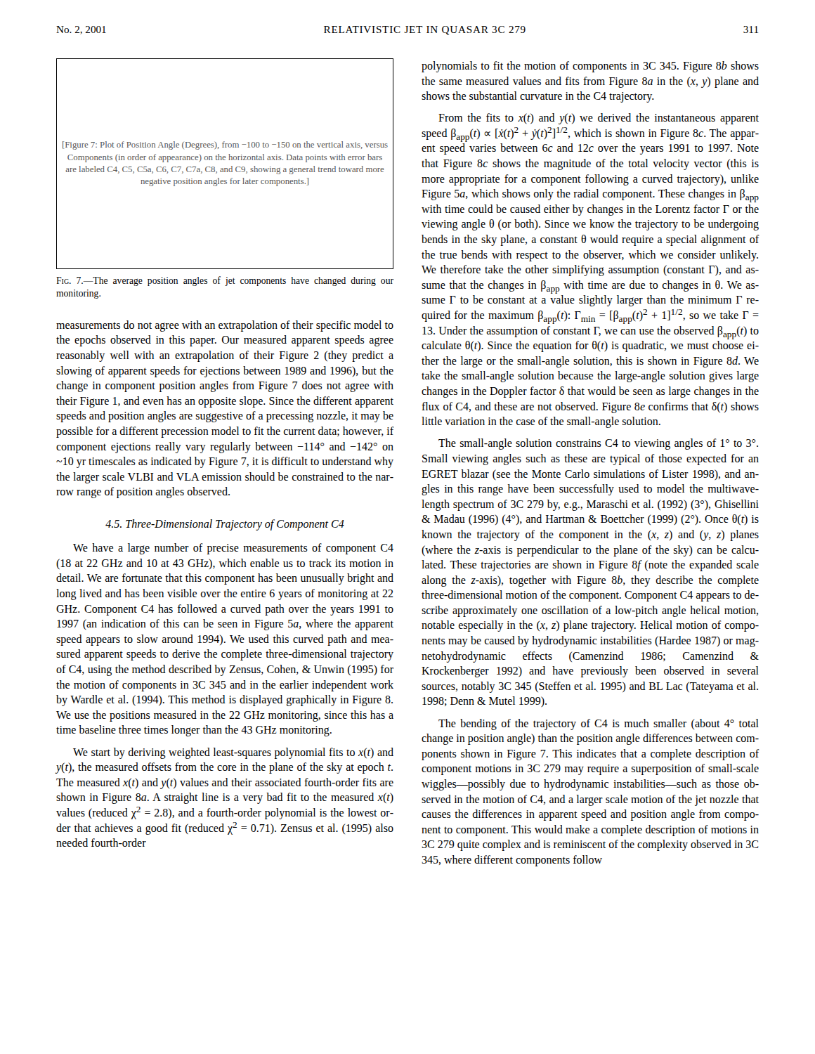No. 2, 2001 RELATIVISTIC JET IN QUASAR 3C 279 311
[Figure 7: Plot of Position Angle (Degrees), from −100 to −150 on the vertical axis, versus Components (in order of appearance) on the horizontal axis. Data points with error bars are labeled C4, C5, C5a, C6, C7, C7a, C8, and C9, showing a general trend toward more negative position angles for later components.]
Fig. 7.—The average position angles of jet components have changed during our monitoring.
measurements do not agree with an extrapolation of their specific model to the epochs observed in this paper. Our measured apparent speeds agree reasonably well with an extrapolation of their Figure 2 (they predict a slowing of apparent speeds for ejections between 1989 and 1996), but the change in component position angles from Figure 7 does not agree with their Figure 1, and even has an opposite slope. Since the different apparent speeds and position angles are suggestive of a precessing nozzle, it may be possible for a different precession model to fit the current data; however, if component ejections really vary regularly between −114° and −142° on ~10 yr timescales as indicated by Figure 7, it is difficult to understand why the larger scale VLBI and VLA emission should be constrained to the narrow range of position angles observed.
4.5. Three-Dimensional Trajectory of Component C4
We have a large number of precise measurements of component C4 (18 at 22 GHz and 10 at 43 GHz), which enable us to track its motion in detail. We are fortunate that this component has been unusually bright and long lived and has been visible over the entire 6 years of monitoring at 22 GHz. Component C4 has followed a curved path over the years 1991 to 1997 (an indication of this can be seen in Figure 5a, where the apparent speed appears to slow around 1994). We used this curved path and measured apparent speeds to derive the complete three-dimensional trajectory of C4, using the method described by Zensus, Cohen, & Unwin (1995) for the motion of components in 3C 345 and in the earlier independent work by Wardle et al. (1994). This method is displayed graphically in Figure 8. We use the positions measured in the 22 GHz monitoring, since this has a time baseline three times longer than the 43 GHz monitoring.
We start by deriving weighted least-squares polynomial fits to x(t) and y(t), the measured offsets from the core in the plane of the sky at epoch t. The measured x(t) and y(t) values and their associated fourth-order fits are shown in Figure 8a. A straight line is a very bad fit to the measured x(t) values (reduced χ2 = 2.8), and a fourth-order polynomial is the lowest order that achieves a good fit (reduced χ2 = 0.71). Zensus et al. (1995) also needed fourth-order
polynomials to fit the motion of components in 3C 345. Figure 8b shows the same measured values and fits from Figure 8a in the (x, y) plane and shows the substantial curvature in the C4 trajectory.
From the fits to x(t) and y(t) we derived the instantaneous apparent speed βapp(t) ∝ [ẋ(t)2 + ẏ(t)2]1/2, which is shown in Figure 8c. The apparent speed varies between 6c and 12c over the years 1991 to 1997. Note that Figure 8c shows the magnitude of the total velocity vector (this is more appropriate for a component following a curved trajectory), unlike Figure 5a, which shows only the radial component. These changes in βapp with time could be caused either by changes in the Lorentz factor Γ or the viewing angle θ (or both). Since we know the trajectory to be undergoing bends in the sky plane, a constant θ would require a special alignment of the true bends with respect to the observer, which we consider unlikely. We therefore take the other simplifying assumption (constant Γ), and assume that the changes in βapp with time are due to changes in θ. We assume Γ to be constant at a value slightly larger than the minimum Γ required for the maximum βapp(t): Γmin = [βapp(t)2 + 1]1/2, so we take Γ = 13. Under the assumption of constant Γ, we can use the observed βapp(t) to calculate θ(t). Since the equation for θ(t) is quadratic, we must choose either the large or the small-angle solution, this is shown in Figure 8d. We take the small-angle solution because the large-angle solution gives large changes in the Doppler factor δ that would be seen as large changes in the flux of C4, and these are not observed. Figure 8e confirms that δ(t) shows little variation in the case of the small-angle solution.
The small-angle solution constrains C4 to viewing angles of 1° to 3°. Small viewing angles such as these are typical of those expected for an EGRET blazar (see the Monte Carlo simulations of Lister 1998), and angles in this range have been successfully used to model the multiwavelength spectrum of 3C 279 by, e.g., Maraschi et al. (1992) (3°), Ghisellini & Madau (1996) (4°), and Hartman & Boettcher (1999) (2°). Once θ(t) is known the trajectory of the component in the (x, z) and (y, z) planes (where the z-axis is perpendicular to the plane of the sky) can be calculated. These trajectories are shown in Figure 8f (note the expanded scale along the z-axis), together with Figure 8b, they describe the complete three-dimensional motion of the component. Component C4 appears to describe approximately one oscillation of a low-pitch angle helical motion, notable especially in the (x, z) plane trajectory. Helical motion of components may be caused by hydrodynamic instabilities (Hardee 1987) or magnetohydrodynamic effects (Camenzind 1986; Camenzind & Krockenberger 1992) and have previously been observed in several sources, notably 3C 345 (Steffen et al. 1995) and BL Lac (Tateyama et al. 1998; Denn & Mutel 1999).
The bending of the trajectory of C4 is much smaller (about 4° total change in position angle) than the position angle differences between components shown in Figure 7. This indicates that a complete description of component motions in 3C 279 may require a superposition of small-scale wiggles—possibly due to hydrodynamic instabilities—such as those observed in the motion of C4, and a larger scale motion of the jet nozzle that causes the differences in apparent speed and position angle from component to component. This would make a complete description of motions in 3C 279 quite complex and is reminiscent of the complexity observed in 3C 345, where different components follow